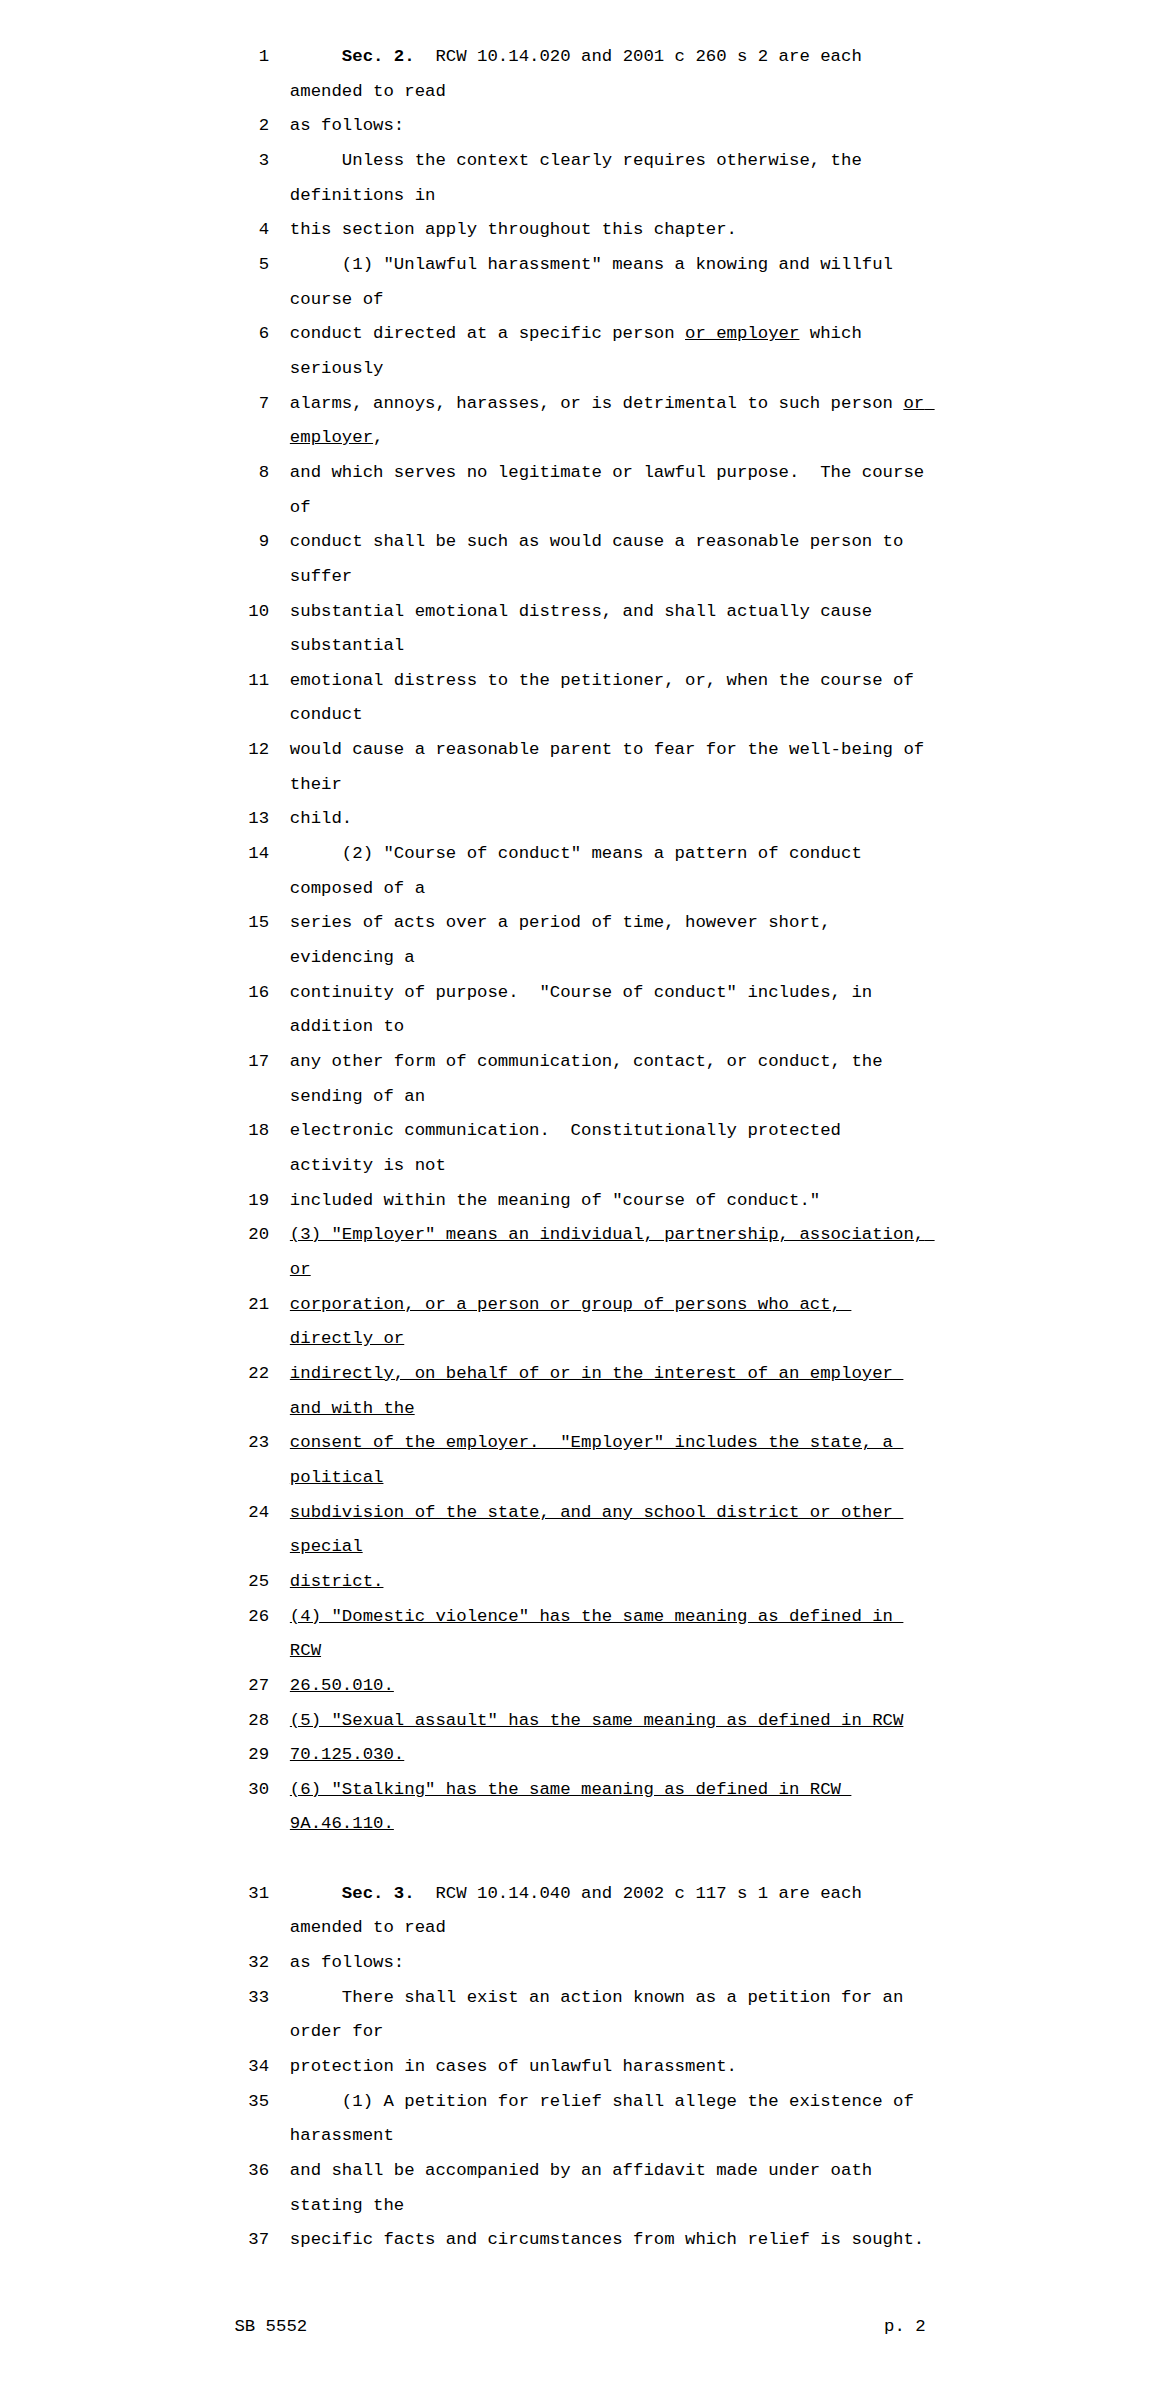Sec. 2. RCW 10.14.020 and 2001 c 260 s 2 are each amended to read
as follows:
Unless the context clearly requires otherwise, the definitions in
this section apply throughout this chapter.
(1) "Unlawful harassment" means a knowing and willful course of
conduct directed at a specific person or employer which seriously
alarms, annoys, harasses, or is detrimental to such person or employer,
and which serves no legitimate or lawful purpose. The course of
conduct shall be such as would cause a reasonable person to suffer
substantial emotional distress, and shall actually cause substantial
emotional distress to the petitioner, or, when the course of conduct
would cause a reasonable parent to fear for the well-being of their
child.
(2) "Course of conduct" means a pattern of conduct composed of a
series of acts over a period of time, however short, evidencing a
continuity of purpose. "Course of conduct" includes, in addition to
any other form of communication, contact, or conduct, the sending of an
electronic communication. Constitutionally protected activity is not
included within the meaning of "course of conduct."
(3) "Employer" means an individual, partnership, association, or
corporation, or a person or group of persons who act, directly or
indirectly, on behalf of or in the interest of an employer and with the
consent of the employer. "Employer" includes the state, a political
subdivision of the state, and any school district or other special
district.
(4) "Domestic violence" has the same meaning as defined in RCW
26.50.010.
(5) "Sexual assault" has the same meaning as defined in RCW
70.125.030.
(6) "Stalking" has the same meaning as defined in RCW 9A.46.110.
Sec. 3. RCW 10.14.040 and 2002 c 117 s 1 are each amended to read
as follows:
There shall exist an action known as a petition for an order for
protection in cases of unlawful harassment.
(1) A petition for relief shall allege the existence of harassment
and shall be accompanied by an affidavit made under oath stating the
specific facts and circumstances from which relief is sought.
SB 5552 p. 2